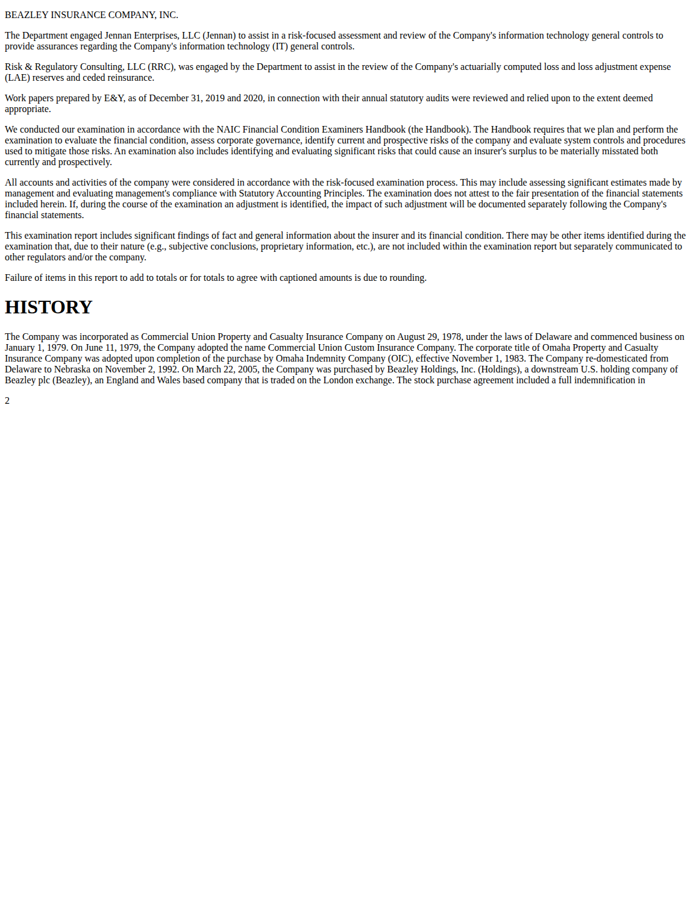BEAZLEY INSURANCE COMPANY, INC.
The Department engaged Jennan Enterprises, LLC (Jennan) to assist in a risk-focused assessment and review of the Company's information technology general controls to provide assurances regarding the Company's information technology (IT) general controls.
Risk & Regulatory Consulting, LLC (RRC), was engaged by the Department to assist in the review of the Company's actuarially computed loss and loss adjustment expense (LAE) reserves and ceded reinsurance.
Work papers prepared by E&Y, as of December 31, 2019 and 2020, in connection with their annual statutory audits were reviewed and relied upon to the extent deemed appropriate.
We conducted our examination in accordance with the NAIC Financial Condition Examiners Handbook (the Handbook). The Handbook requires that we plan and perform the examination to evaluate the financial condition, assess corporate governance, identify current and prospective risks of the company and evaluate system controls and procedures used to mitigate those risks. An examination also includes identifying and evaluating significant risks that could cause an insurer's surplus to be materially misstated both currently and prospectively.
All accounts and activities of the company were considered in accordance with the risk-focused examination process. This may include assessing significant estimates made by management and evaluating management's compliance with Statutory Accounting Principles. The examination does not attest to the fair presentation of the financial statements included herein. If, during the course of the examination an adjustment is identified, the impact of such adjustment will be documented separately following the Company's financial statements.
This examination report includes significant findings of fact and general information about the insurer and its financial condition. There may be other items identified during the examination that, due to their nature (e.g., subjective conclusions, proprietary information, etc.), are not included within the examination report but separately communicated to other regulators and/or the company.
Failure of items in this report to add to totals or for totals to agree with captioned amounts is due to rounding.
HISTORY
The Company was incorporated as Commercial Union Property and Casualty Insurance Company on August 29, 1978, under the laws of Delaware and commenced business on January 1, 1979. On June 11, 1979, the Company adopted the name Commercial Union Custom Insurance Company. The corporate title of Omaha Property and Casualty Insurance Company was adopted upon completion of the purchase by Omaha Indemnity Company (OIC), effective November 1, 1983. The Company re-domesticated from Delaware to Nebraska on November 2, 1992. On March 22, 2005, the Company was purchased by Beazley Holdings, Inc. (Holdings), a downstream U.S. holding company of Beazley plc (Beazley), an England and Wales based company that is traded on the London exchange. The stock purchase agreement included a full indemnification in
2